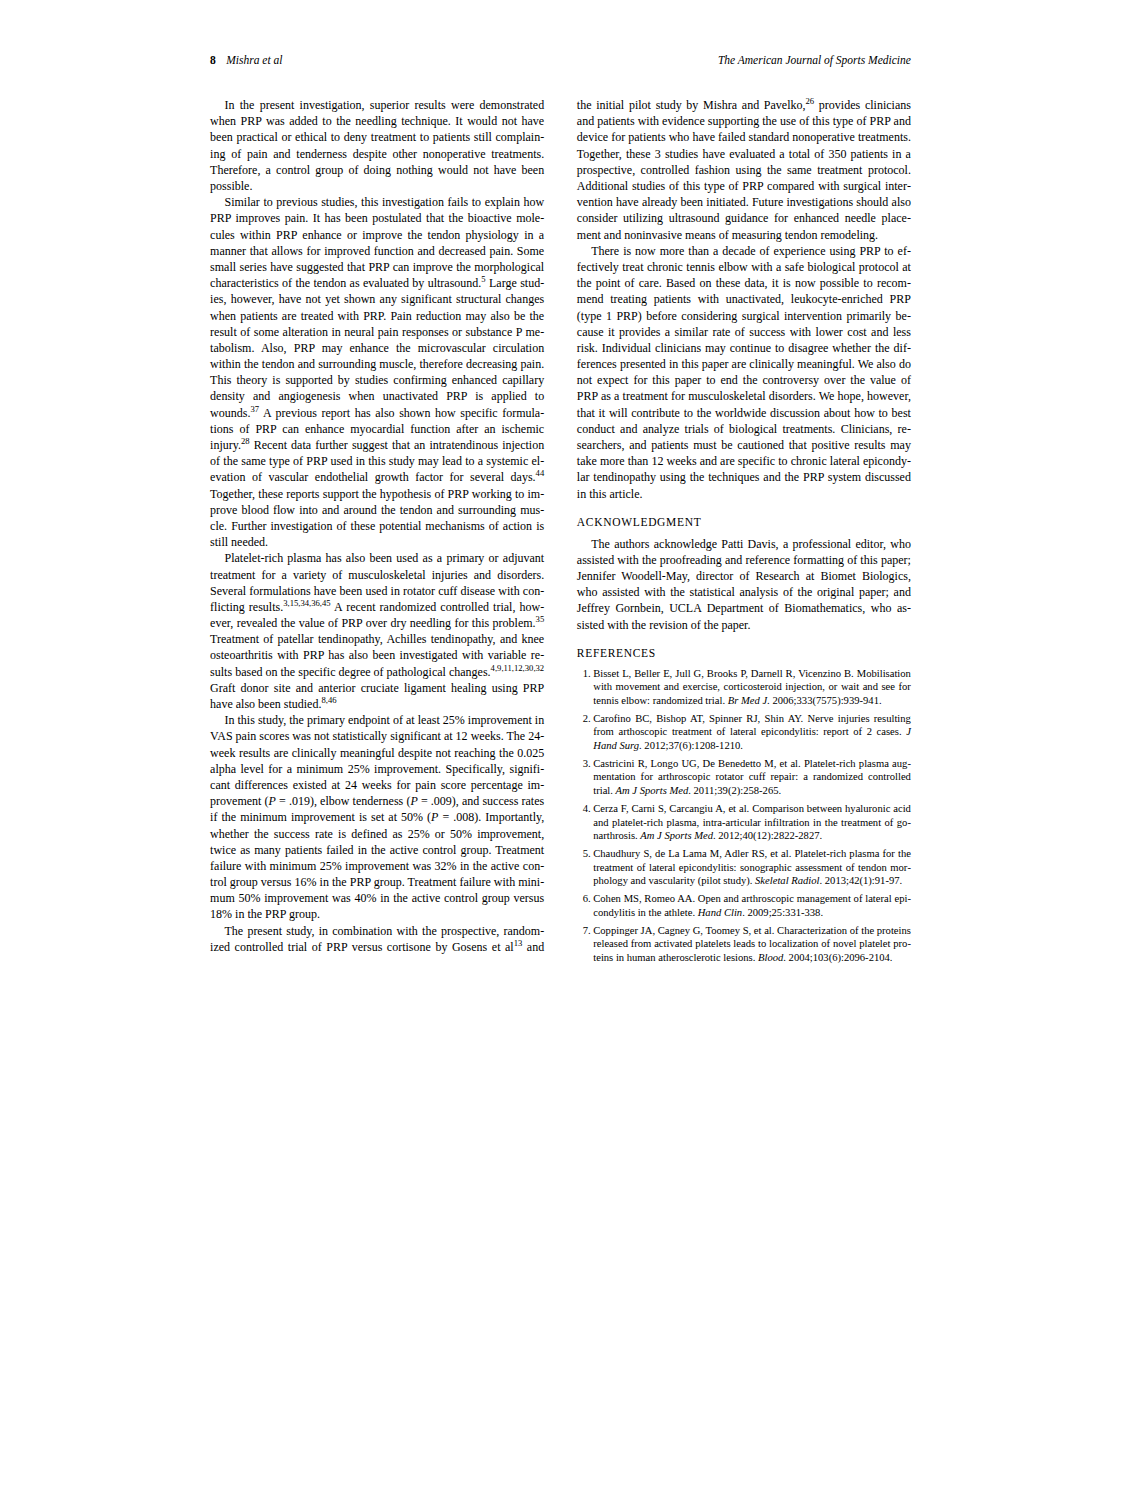8 Mishra et al
The American Journal of Sports Medicine
In the present investigation, superior results were demonstrated when PRP was added to the needling technique. It would not have been practical or ethical to deny treatment to patients still complaining of pain and tenderness despite other nonoperative treatments. Therefore, a control group of doing nothing would not have been possible.
Similar to previous studies, this investigation fails to explain how PRP improves pain. It has been postulated that the bioactive molecules within PRP enhance or improve the tendon physiology in a manner that allows for improved function and decreased pain. Some small series have suggested that PRP can improve the morphological characteristics of the tendon as evaluated by ultrasound.5 Large studies, however, have not yet shown any significant structural changes when patients are treated with PRP. Pain reduction may also be the result of some alteration in neural pain responses or substance P metabolism. Also, PRP may enhance the microvascular circulation within the tendon and surrounding muscle, therefore decreasing pain. This theory is supported by studies confirming enhanced capillary density and angiogenesis when unactivated PRP is applied to wounds.37 A previous report has also shown how specific formulations of PRP can enhance myocardial function after an ischemic injury.28 Recent data further suggest that an intratendinous injection of the same type of PRP used in this study may lead to a systemic elevation of vascular endothelial growth factor for several days.44 Together, these reports support the hypothesis of PRP working to improve blood flow into and around the tendon and surrounding muscle. Further investigation of these potential mechanisms of action is still needed.
Platelet-rich plasma has also been used as a primary or adjuvant treatment for a variety of musculoskeletal injuries and disorders. Several formulations have been used in rotator cuff disease with conflicting results.3,15,34,36,45 A recent randomized controlled trial, however, revealed the value of PRP over dry needling for this problem.35 Treatment of patellar tendinopathy, Achilles tendinopathy, and knee osteoarthritis with PRP has also been investigated with variable results based on the specific degree of pathological changes.4,9,11,12,30,32 Graft donor site and anterior cruciate ligament healing using PRP have also been studied.8,46
In this study, the primary endpoint of at least 25% improvement in VAS pain scores was not statistically significant at 12 weeks. The 24-week results are clinically meaningful despite not reaching the 0.025 alpha level for a minimum 25% improvement. Specifically, significant differences existed at 24 weeks for pain score percentage improvement (P = .019), elbow tenderness (P = .009), and success rates if the minimum improvement is set at 50% (P = .008). Importantly, whether the success rate is defined as 25% or 50% improvement, twice as many patients failed in the active control group. Treatment failure with minimum 25% improvement was 32% in the active control group versus 16% in the PRP group. Treatment failure with minimum 50% improvement was 40% in the active control group versus 18% in the PRP group.
The present study, in combination with the prospective, randomized controlled trial of PRP versus cortisone by Gosens et al13 and the initial pilot study by Mishra and Pavelko,26 provides clinicians and patients with evidence supporting the use of this type of PRP and device for patients who have failed standard nonoperative treatments. Together, these 3 studies have evaluated a total of 350 patients in a prospective, controlled fashion using the same treatment protocol. Additional studies of this type of PRP compared with surgical intervention have already been initiated. Future investigations should also consider utilizing ultrasound guidance for enhanced needle placement and noninvasive means of measuring tendon remodeling.
There is now more than a decade of experience using PRP to effectively treat chronic tennis elbow with a safe biological protocol at the point of care. Based on these data, it is now possible to recommend treating patients with unactivated, leukocyte-enriched PRP (type 1 PRP) before considering surgical intervention primarily because it provides a similar rate of success with lower cost and less risk. Individual clinicians may continue to disagree whether the differences presented in this paper are clinically meaningful. We also do not expect for this paper to end the controversy over the value of PRP as a treatment for musculoskeletal disorders. We hope, however, that it will contribute to the worldwide discussion about how to best conduct and analyze trials of biological treatments. Clinicians, researchers, and patients must be cautioned that positive results may take more than 12 weeks and are specific to chronic lateral epicondylar tendinopathy using the techniques and the PRP system discussed in this article.
Acknowledgment
The authors acknowledge Patti Davis, a professional editor, who assisted with the proofreading and reference formatting of this paper; Jennifer Woodell-May, director of Research at Biomet Biologics, who assisted with the statistical analysis of the original paper; and Jeffrey Gornbein, UCLA Department of Biomathematics, who assisted with the revision of the paper.
References
Bisset L, Beller E, Jull G, Brooks P, Darnell R, Vicenzino B. Mobilisation with movement and exercise, corticosteroid injection, or wait and see for tennis elbow: randomized trial. Br Med J. 2006;333(7575):939-941.
Carofino BC, Bishop AT, Spinner RJ, Shin AY. Nerve injuries resulting from arthoscopic treatment of lateral epicondylitis: report of 2 cases. J Hand Surg. 2012;37(6):1208-1210.
Castricini R, Longo UG, De Benedetto M, et al. Platelet-rich plasma augmentation for arthroscopic rotator cuff repair: a randomized controlled trial. Am J Sports Med. 2011;39(2):258-265.
Cerza F, Carni S, Carcangiu A, et al. Comparison between hyaluronic acid and platelet-rich plasma, intra-articular infiltration in the treatment of gonarthrosis. Am J Sports Med. 2012;40(12):2822-2827.
Chaudhury S, de La Lama M, Adler RS, et al. Platelet-rich plasma for the treatment of lateral epicondylitis: sonographic assessment of tendon morphology and vascularity (pilot study). Skeletal Radiol. 2013;42(1):91-97.
Cohen MS, Romeo AA. Open and arthroscopic management of lateral epicondylitis in the athlete. Hand Clin. 2009;25:331-338.
Coppinger JA, Cagney G, Toomey S, et al. Characterization of the proteins released from activated platelets leads to localization of novel platelet proteins in human atherosclerotic lesions. Blood. 2004;103(6):2096-2104.